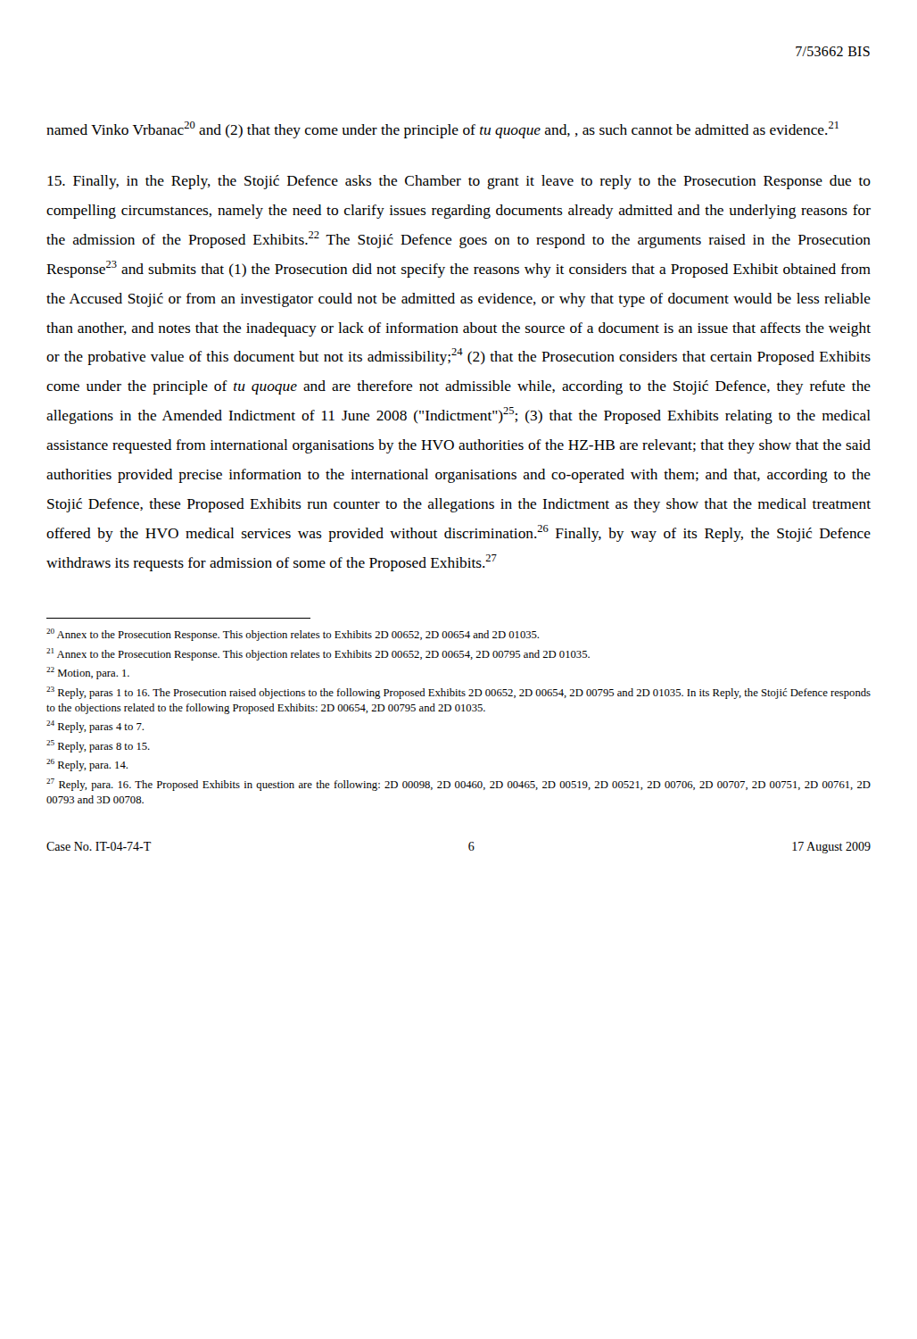7/53662 BIS
named Vinko Vrbanac20 and (2) that they come under the principle of tu quoque and, , as such cannot be admitted as evidence.21
15. Finally, in the Reply, the Stojić Defence asks the Chamber to grant it leave to reply to the Prosecution Response due to compelling circumstances, namely the need to clarify issues regarding documents already admitted and the underlying reasons for the admission of the Proposed Exhibits.22 The Stojić Defence goes on to respond to the arguments raised in the Prosecution Response23 and submits that (1) the Prosecution did not specify the reasons why it considers that a Proposed Exhibit obtained from the Accused Stojić or from an investigator could not be admitted as evidence, or why that type of document would be less reliable than another, and notes that the inadequacy or lack of information about the source of a document is an issue that affects the weight or the probative value of this document but not its admissibility;24 (2) that the Prosecution considers that certain Proposed Exhibits come under the principle of tu quoque and are therefore not admissible while, according to the Stojić Defence, they refute the allegations in the Amended Indictment of 11 June 2008 ("Indictment")25; (3) that the Proposed Exhibits relating to the medical assistance requested from international organisations by the HVO authorities of the HZ-HB are relevant; that they show that the said authorities provided precise information to the international organisations and co-operated with them; and that, according to the Stojić Defence, these Proposed Exhibits run counter to the allegations in the Indictment as they show that the medical treatment offered by the HVO medical services was provided without discrimination.26 Finally, by way of its Reply, the Stojić Defence withdraws its requests for admission of some of the Proposed Exhibits.27
20 Annex to the Prosecution Response. This objection relates to Exhibits 2D 00652, 2D 00654 and 2D 01035.
21 Annex to the Prosecution Response. This objection relates to Exhibits 2D 00652, 2D 00654, 2D 00795 and 2D 01035.
22 Motion, para. 1.
23 Reply, paras 1 to 16. The Prosecution raised objections to the following Proposed Exhibits 2D 00652, 2D 00654, 2D 00795 and 2D 01035. In its Reply, the Stojić Defence responds to the objections related to the following Proposed Exhibits: 2D 00654, 2D 00795 and 2D 01035.
24 Reply, paras 4 to 7.
25 Reply, paras 8 to 15.
26 Reply, para. 14.
27 Reply, para. 16. The Proposed Exhibits in question are the following: 2D 00098, 2D 00460, 2D 00465, 2D 00519, 2D 00521, 2D 00706, 2D 00707, 2D 00751, 2D 00761, 2D 00793 and 3D 00708.
Case No. IT-04-74-T 6 17 August 2009